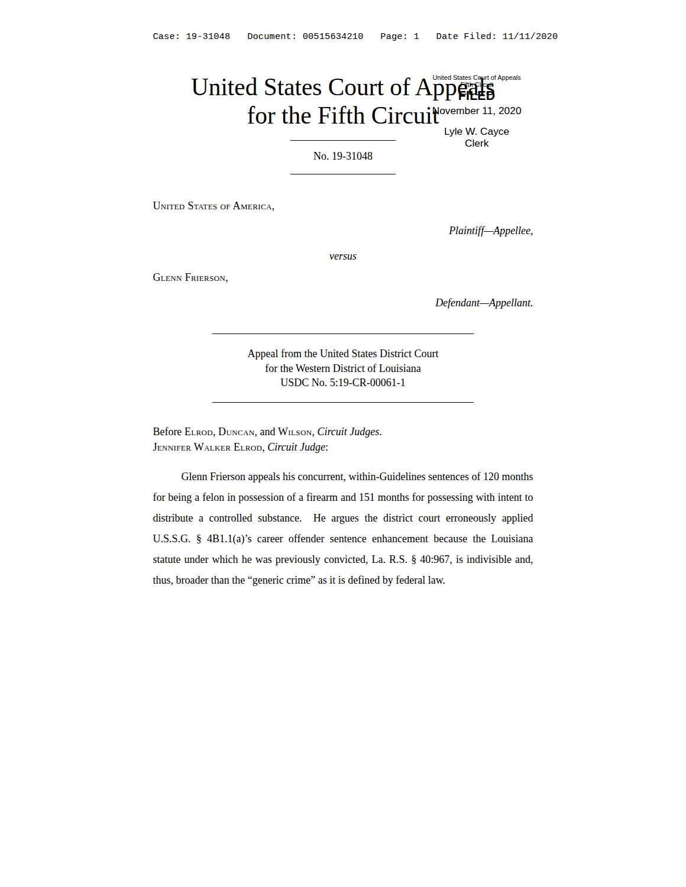Case: 19-31048 Document: 00515634210 Page: 1 Date Filed: 11/11/2020
United States Court of Appeals
Fifth Circuit
FILED
November 11, 2020
Lyle W. Cayce
Clerk
United States Court of Appealsfor the Fifth Circuit
No. 19-31048
United States of America,
Plaintiff—Appellee,
versus
Glenn Frierson,
Defendant—Appellant.
Appeal from the United States District Court
for the Western District of Louisiana
USDC No. 5:19-CR-00061-1
Before Elrod, Duncan, and Wilson, Circuit Judges.
Jennifer Walker Elrod, Circuit Judge:
Glenn Frierson appeals his concurrent, within-Guidelines sentences of 120 months for being a felon in possession of a firearm and 151 months for possessing with intent to distribute a controlled substance. He argues the district court erroneously applied U.S.S.G. § 4B1.1(a)’s career offender sentence enhancement because the Louisiana statute under which he was previously convicted, La. R.S. § 40:967, is indivisible and, thus, broader than the “generic crime” as it is defined by federal law.